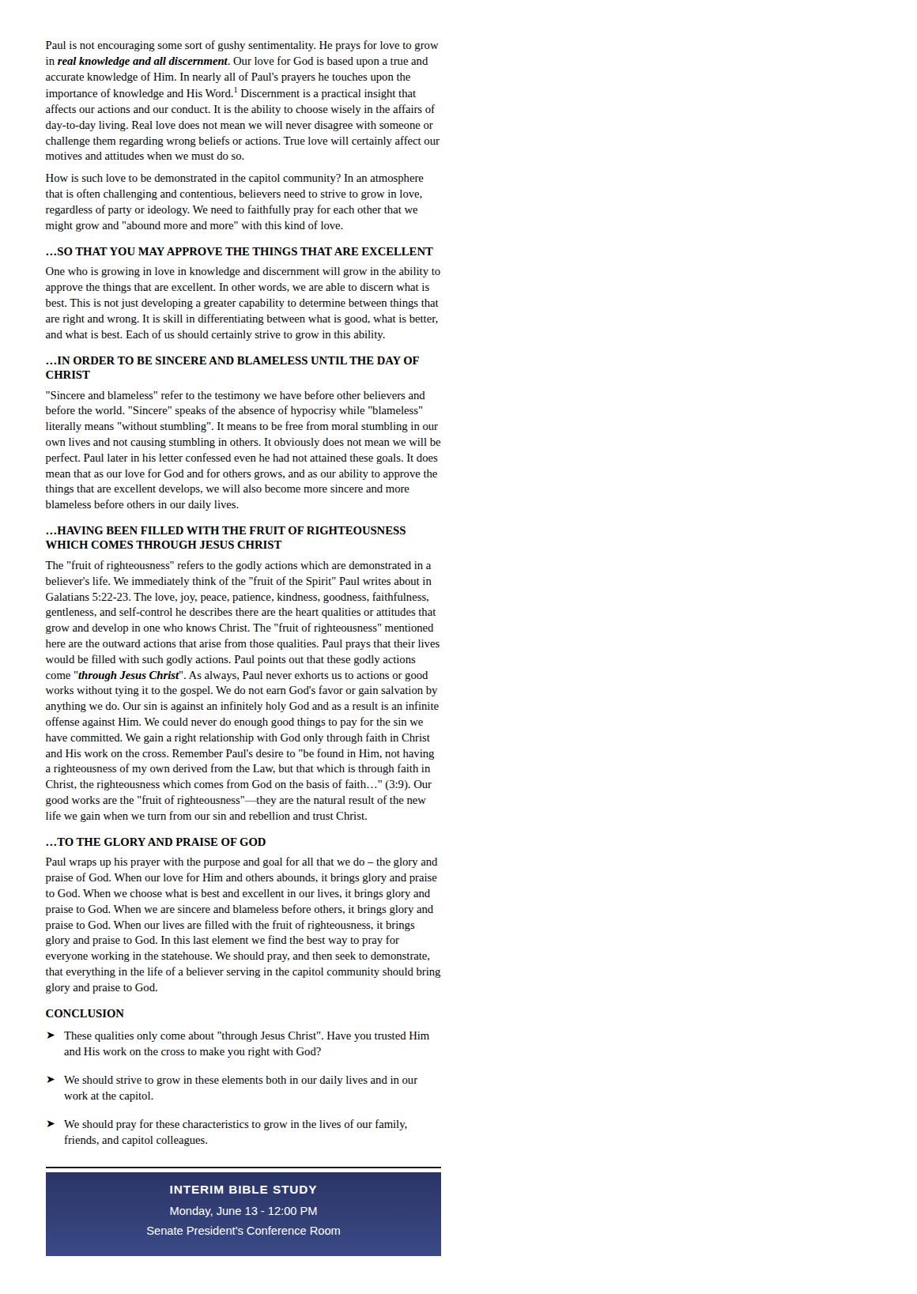Paul is not encouraging some sort of gushy sentimentality. He prays for love to grow in real knowledge and all discernment. Our love for God is based upon a true and accurate knowledge of Him. In nearly all of Paul's prayers he touches upon the importance of knowledge and His Word.1 Discernment is a practical insight that affects our actions and our conduct. It is the ability to choose wisely in the affairs of day-to-day living. Real love does not mean we will never disagree with someone or challenge them regarding wrong beliefs or actions. True love will certainly affect our motives and attitudes when we must do so.
How is such love to be demonstrated in the capitol community? In an atmosphere that is often challenging and contentious, believers need to strive to grow in love, regardless of party or ideology. We need to faithfully pray for each other that we might grow and "abound more and more" with this kind of love.
…So that you may approve the things that are excellent
One who is growing in love in knowledge and discernment will grow in the ability to approve the things that are excellent. In other words, we are able to discern what is best. This is not just developing a greater capability to determine between things that are right and wrong. It is skill in differentiating between what is good, what is better, and what is best. Each of us should certainly strive to grow in this ability.
…In order to be sincere and blameless until the day of Christ
"Sincere and blameless" refer to the testimony we have before other believers and before the world. "Sincere" speaks of the absence of hypocrisy while "blameless" literally means "without stumbling". It means to be free from moral stumbling in our own lives and not causing stumbling in others. It obviously does not mean we will be perfect. Paul later in his letter confessed even he had not attained these goals. It does mean that as our love for God and for others grows, and as our ability to approve the things that are excellent develops, we will also become more sincere and more blameless before others in our daily lives.
…Having been filled with the fruit of righteousness which comes through Jesus Christ
The "fruit of righteousness" refers to the godly actions which are demonstrated in a believer's life. We immediately think of the "fruit of the Spirit" Paul writes about in Galatians 5:22-23. The love, joy, peace, patience, kindness, goodness, faithfulness, gentleness, and self-control he describes there are the heart qualities or attitudes that grow and develop in one who knows Christ. The "fruit of righteousness" mentioned here are the outward actions that arise from those qualities. Paul prays that their lives would be filled with such godly actions. Paul points out that these godly actions come "through Jesus Christ". As always, Paul never exhorts us to actions or good works without tying it to the gospel. We do not earn God's favor or gain salvation by anything we do. Our sin is against an infinitely holy God and as a result is an infinite offense against Him. We could never do enough good things to pay for the sin we have committed. We gain a right relationship with God only through faith in Christ and His work on the cross. Remember Paul's desire to "be found in Him, not having a righteousness of my own derived from the Law, but that which is through faith in Christ, the righteousness which comes from God on the basis of faith…" (3:9). Our good works are the "fruit of righteousness"—they are the natural result of the new life we gain when we turn from our sin and rebellion and trust Christ.
…To the glory and praise of God
Paul wraps up his prayer with the purpose and goal for all that we do – the glory and praise of God. When our love for Him and others abounds, it brings glory and praise to God. When we choose what is best and excellent in our lives, it brings glory and praise to God. When we are sincere and blameless before others, it brings glory and praise to God. When our lives are filled with the fruit of righteousness, it brings glory and praise to God. In this last element we find the best way to pray for everyone working in the statehouse. We should pray, and then seek to demonstrate, that everything in the life of a believer serving in the capitol community should bring glory and praise to God.
Conclusion
These qualities only come about "through Jesus Christ". Have you trusted Him and His work on the cross to make you right with God?
We should strive to grow in these elements both in our daily lives and in our work at the capitol.
We should pray for these characteristics to grow in the lives of our family, friends, and capitol colleagues.
INTERIM BIBLE STUDY
Monday, June 13 - 12:00 PM
Senate President's Conference Room